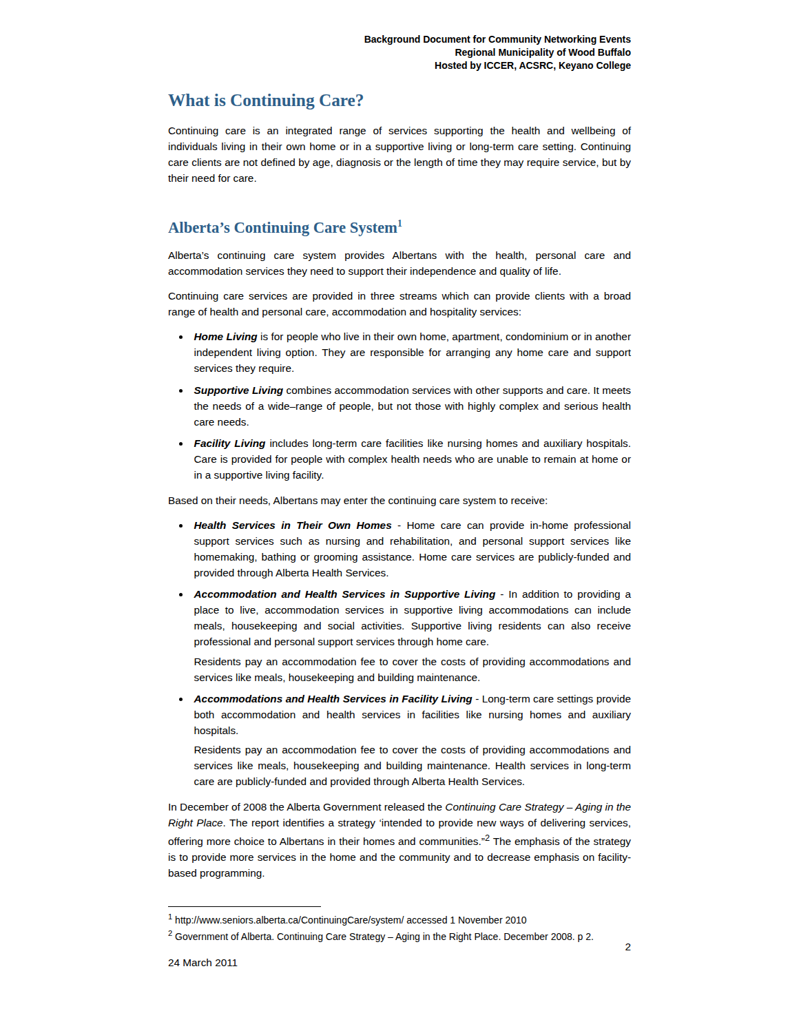Background Document for Community Networking Events
Regional Municipality of Wood Buffalo
Hosted by ICCER, ACSRC, Keyano College
What is Continuing Care?
Continuing care is an integrated range of services supporting the health and wellbeing of individuals living in their own home or in a supportive living or long-term care setting. Continuing care clients are not defined by age, diagnosis or the length of time they may require service, but by their need for care.
Alberta’s Continuing Care System1
Alberta’s continuing care system provides Albertans with the health, personal care and accommodation services they need to support their independence and quality of life.
Continuing care services are provided in three streams which can provide clients with a broad range of health and personal care, accommodation and hospitality services:
Home Living is for people who live in their own home, apartment, condominium or in another independent living option. They are responsible for arranging any home care and support services they require.
Supportive Living combines accommodation services with other supports and care. It meets the needs of a wide–range of people, but not those with highly complex and serious health care needs.
Facility Living includes long-term care facilities like nursing homes and auxiliary hospitals. Care is provided for people with complex health needs who are unable to remain at home or in a supportive living facility.
Based on their needs, Albertans may enter the continuing care system to receive:
Health Services in Their Own Homes - Home care can provide in-home professional support services such as nursing and rehabilitation, and personal support services like homemaking, bathing or grooming assistance. Home care services are publicly-funded and provided through Alberta Health Services.
Accommodation and Health Services in Supportive Living - In addition to providing a place to live, accommodation services in supportive living accommodations can include meals, housekeeping and social activities. Supportive living residents can also receive professional and personal support services through home care.
Residents pay an accommodation fee to cover the costs of providing accommodations and services like meals, housekeeping and building maintenance.
Accommodations and Health Services in Facility Living - Long-term care settings provide both accommodation and health services in facilities like nursing homes and auxiliary hospitals.
Residents pay an accommodation fee to cover the costs of providing accommodations and services like meals, housekeeping and building maintenance. Health services in long-term care are publicly-funded and provided through Alberta Health Services.
In December of 2008 the Alberta Government released the Continuing Care Strategy – Aging in the Right Place. The report identifies a strategy ‘intended to provide new ways of delivering services, offering more choice to Albertans in their homes and communities.”2 The emphasis of the strategy is to provide more services in the home and the community and to decrease emphasis on facility-based programming.
1 http://www.seniors.alberta.ca/ContinuingCare/system/ accessed 1 November 2010
2 Government of Alberta. Continuing Care Strategy – Aging in the Right Place. December 2008. p 2.
2 24 March 2011